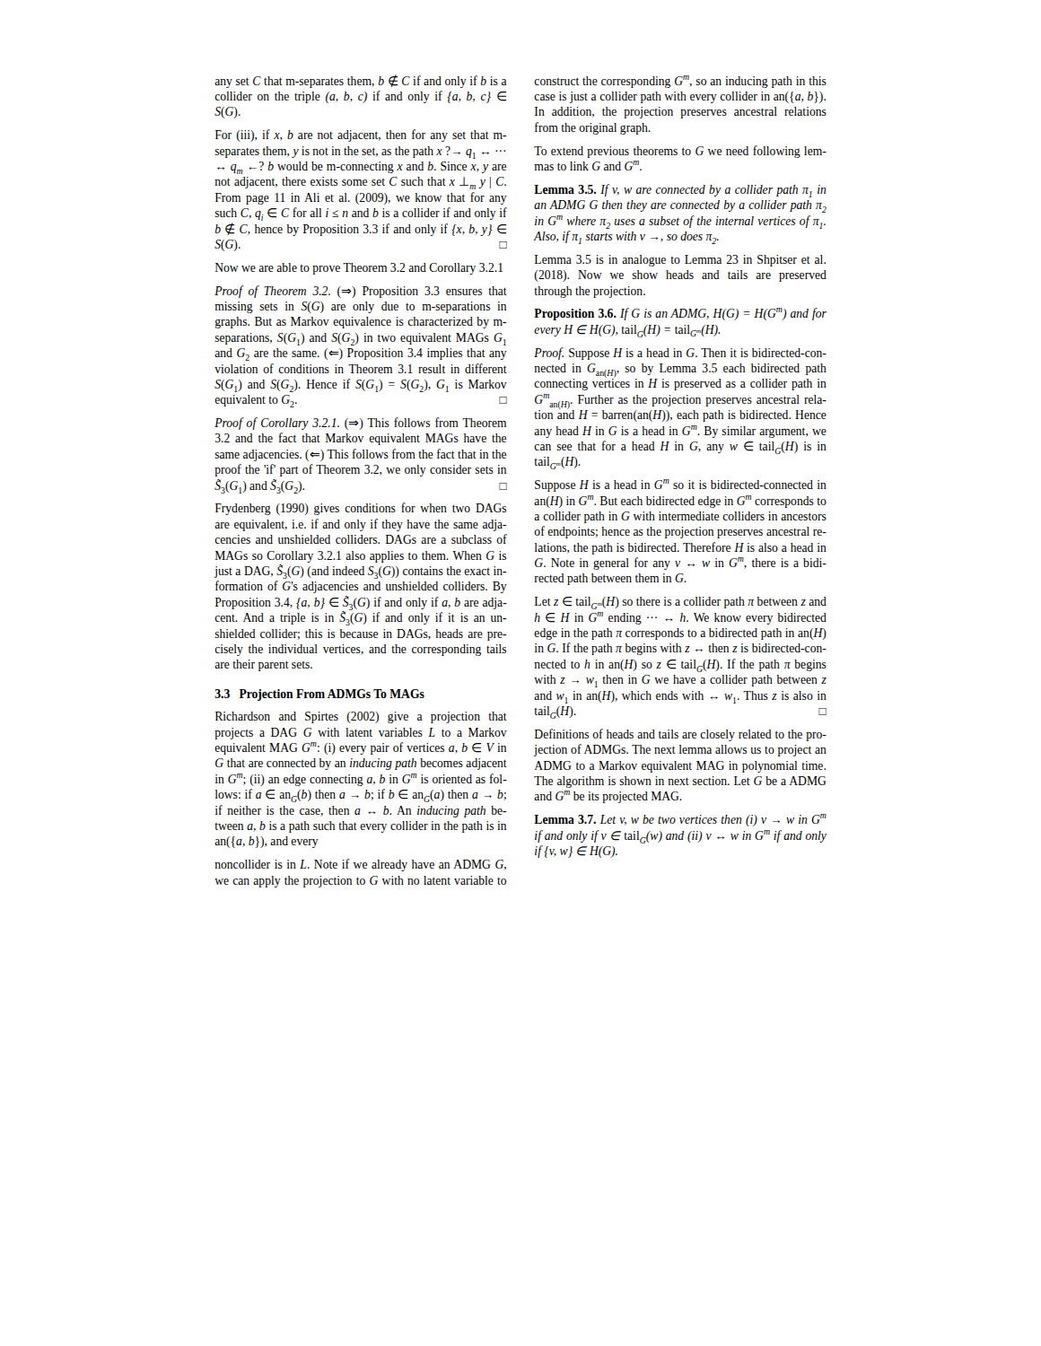any set C that m-separates them, b ∉ C if and only if b is a collider on the triple (a, b, c) if and only if {a, b, c} ∈ S(G).
For (iii), if x, b are not adjacent, then for any set that m-separates them, y is not in the set, as the path x ?→ q1 ↔ ··· ↔ qm ←? b would be m-connecting x and b. Since x, y are not adjacent, there exists some set C such that x ⊥m y | C. From page 11 in Ali et al. (2009), we know that for any such C, qi ∈ C for all i ≤ n and b is a collider if and only if b ∉ C, hence by Proposition 3.3 if and only if {x, b, y} ∈ S(G). □
Now we are able to prove Theorem 3.2 and Corollary 3.2.1
Proof of Theorem 3.2. (⇒) Proposition 3.3 ensures that missing sets in S(G) are only due to m-separations in graphs. But as Markov equivalence is characterized by m-separations, S(G1) and S(G2) in two equivalent MAGs G1 and G2 are the same. (⇐) Proposition 3.4 implies that any violation of conditions in Theorem 3.1 result in different S(G1) and S(G2). Hence if S(G1) = S(G2), G1 is Markov equivalent to G2. □
Proof of Corollary 3.2.1. (⇒) This follows from Theorem 3.2 and the fact that Markov equivalent MAGs have the same adjacencies. (⇐) This follows from the fact that in the proof the 'if' part of Theorem 3.2, we only consider sets in S̃3(G1) and S̃3(G2). □
Frydenberg (1990) gives conditions for when two DAGs are equivalent, i.e. if and only if they have the same adjacencies and unshielded colliders. DAGs are a subclass of MAGs so Corollary 3.2.1 also applies to them. When G is just a DAG, S̃3(G) (and indeed S3(G)) contains the exact information of G's adjacencies and unshielded colliders. By Proposition 3.4, {a, b} ∈ S̃3(G) if and only if a, b are adjacent. And a triple is in S̃3(G) if and only if it is an unshielded collider; this is because in DAGs, heads are precisely the individual vertices, and the corresponding tails are their parent sets.
3.3 Projection From ADMGs To MAGs
Richardson and Spirtes (2002) give a projection that projects a DAG G with latent variables L to a Markov equivalent MAG Gm: (i) every pair of vertices a, b ∈ V in G that are connected by an inducing path becomes adjacent in Gm; (ii) an edge connecting a, b in Gm is oriented as follows: if a ∈ anG(b) then a → b; if b ∈ anG(a) then a → b; if neither is the case, then a ↔ b. An inducing path between a, b is a path such that every collider in the path is in an({a, b}), and every
noncollider is in L. Note if we already have an ADMG G, we can apply the projection to G with no latent variable to construct the corresponding Gm, so an inducing path in this case is just a collider path with every collider in an({a, b}). In addition, the projection preserves ancestral relations from the original graph.
To extend previous theorems to G we need following lemmas to link G and Gm.
Lemma 3.5. If v, w are connected by a collider path π1 in an ADMG G then they are connected by a collider path π2 in Gm where π2 uses a subset of the internal vertices of π1. Also, if π1 starts with v →, so does π2.
Lemma 3.5 is in analogue to Lemma 23 in Shpitser et al. (2018). Now we show heads and tails are preserved through the projection.
Proposition 3.6. If G is an ADMG, H(G) = H(Gm) and for every H ∈ H(G), tailG(H) = tailGm(H).
Proof. Suppose H is a head in G. Then it is bidirected-connected in Gan(H), so by Lemma 3.5 each bidirected path connecting vertices in H is preserved as a collider path in Gman(H). Further as the projection preserves ancestral relation and H = barren(an(H)), each path is bidirected. Hence any head H in G is a head in Gm. By similar argument, we can see that for a head H in G, any w ∈ tailG(H) is in tailGm(H).
Suppose H is a head in Gm so it is bidirected-connected in an(H) in Gm. But each bidirected edge in Gm corresponds to a collider path in G with intermediate colliders in ancestors of endpoints; hence as the projection preserves ancestral relations, the path is bidirected. Therefore H is also a head in G. Note in general for any v ↔ w in Gm, there is a bidirected path between them in G.
Let z ∈ tailGm(H) so there is a collider path π between z and h ∈ H in Gm ending ··· ↔ h. We know every bidirected edge in the path π corresponds to a bidirected path in an(H) in G. If the path π begins with z ↔ then z is bidirected-connected to h in an(H) so z ∈ tailG(H). If the path π begins with z → w1 then in G we have a collider path between z and w1 in an(H), which ends with ↔ w1. Thus z is also in tailG(H). □
Definitions of heads and tails are closely related to the projection of ADMGs. The next lemma allows us to project an ADMG to a Markov equivalent MAG in polynomial time. The algorithm is shown in next section. Let G be a ADMG and Gm be its projected MAG.
Lemma 3.7. Let v, w be two vertices then (i) v → w in Gm if and only if v ∈ tailG(w) and (ii) v ↔ w in Gm if and only if {v, w} ∈ H(G).